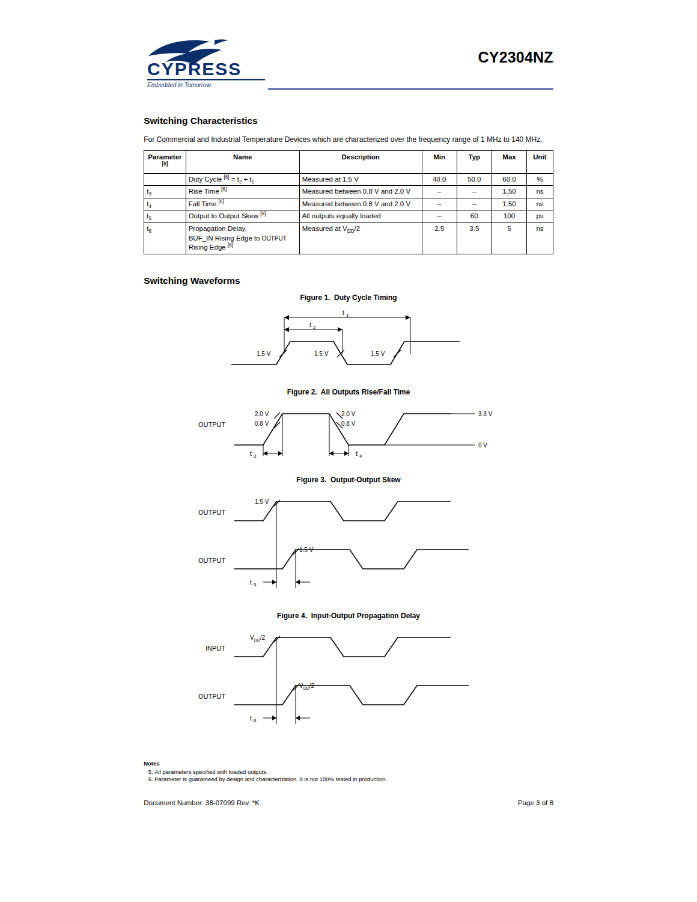CYPRESS Embedded in Tomorrow
CY2304NZ
Switching Characteristics
For Commercial and Industrial Temperature Devices which are characterized over the frequency range of 1 MHz to 140 MHz.
| Parameter [5] | Name | Description | Min | Typ | Max | Unit |
| --- | --- | --- | --- | --- | --- | --- |
| | Duty Cycle [6] = t 2 ÷ t 1 | Measured at 1.5 V | 40.0 | 50.0 | 60.0 | % |
| t 3 | Rise Time [6] | Measured between 0.8 V and 2.0 V | – | – | 1.50 | ns |
| t 4 | Fall Time [6] | Measured between 0.8 V and 2.0 V | – | – | 1.50 | ns |
| t 5 | Output to Output Skew [6] | All outputs equally loaded | – | 60 | 100 | ps |
| t 6 | Propagation Delay, BUF_IN Rising Edge to OUTPUT Rising Edge [6] | Measured at V DD /2 | 2.5 | 3.5 | 5 | ns |
Switching Waveforms
Figure 1. Duty Cycle Timing
1.5 V 1.5 V 1.5 V t 1 t 2
Figure 2. All Outputs Rise/Fall Time
OUTPUT 3.3 V 0 V 2.0 V 0.8 V 2.0 V 0.8 V t 3 t 4
Figure 3. Output-Output Skew
OUTPUT OUTPUT 1.5 V 1.5 V t 5
Figure 4. Input-Output Propagation Delay
INPUT OUTPUT VDD/2 VDD/2 t 6
Notes
All parameters specified with loaded outputs.
Parameter is guaranteed by design and characterization. It is not 100% tested in production.
Document Number: 38-07099 Rev. *K
Page 3 of 8